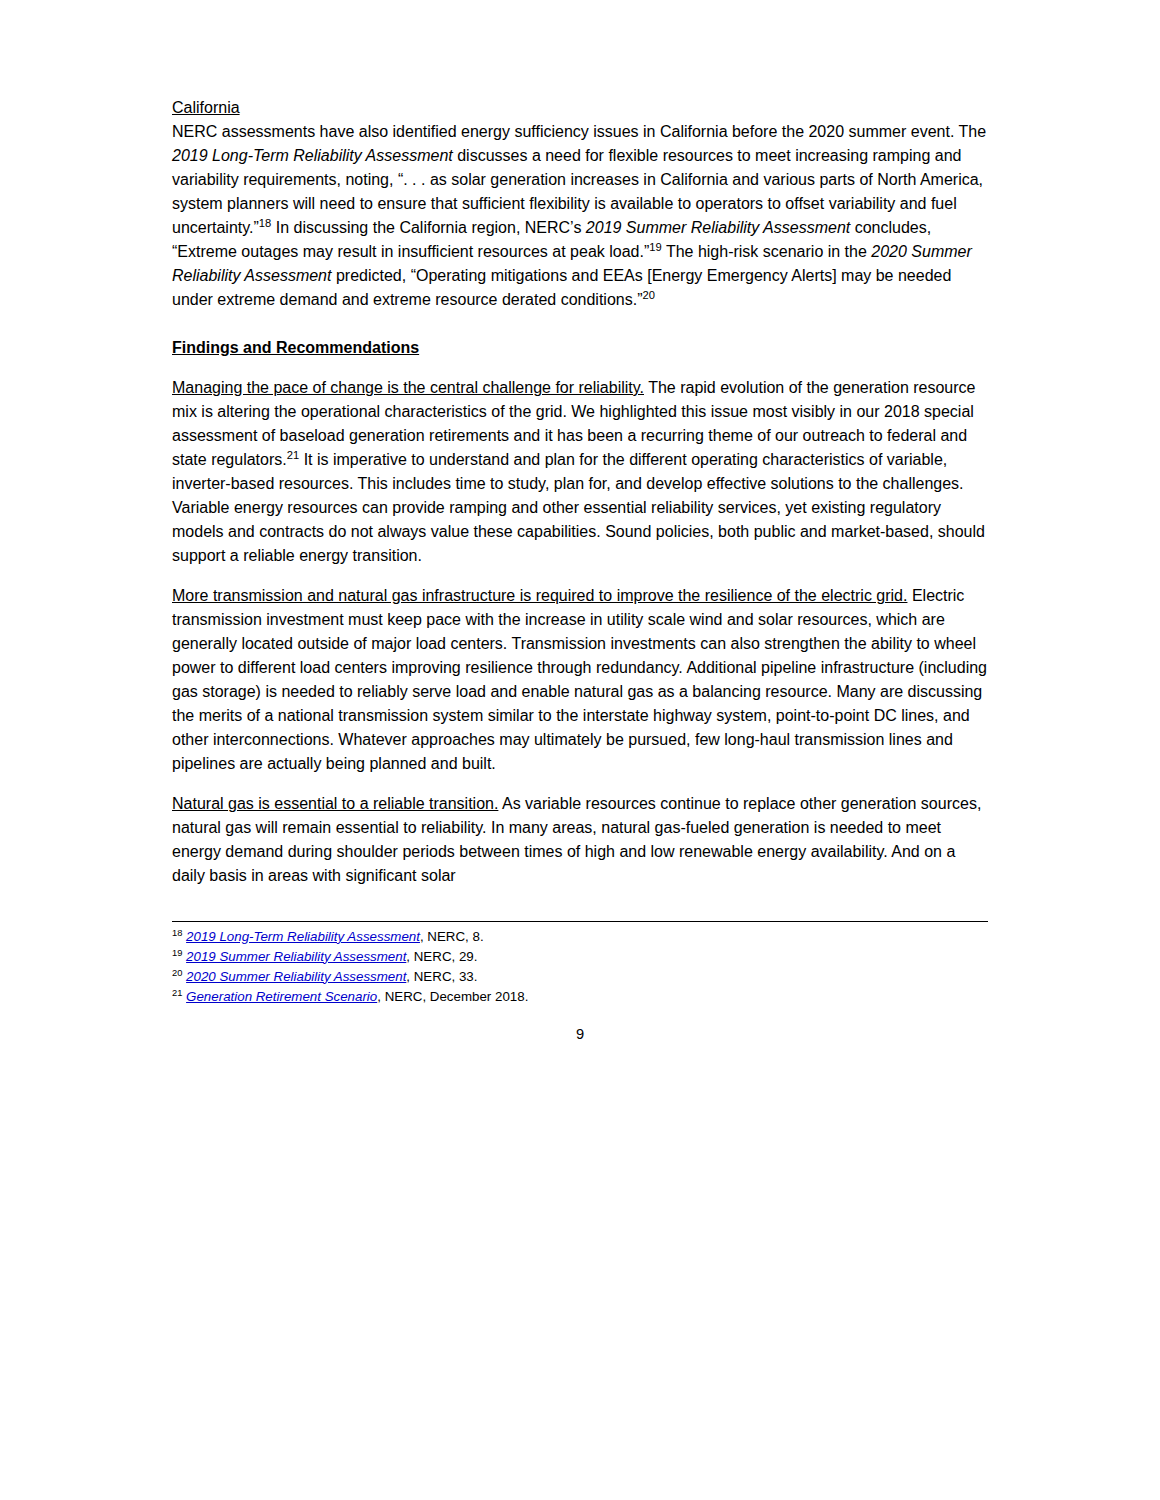California
NERC assessments have also identified energy sufficiency issues in California before the 2020 summer event. The 2019 Long-Term Reliability Assessment discusses a need for flexible resources to meet increasing ramping and variability requirements, noting, “. . . as solar generation increases in California and various parts of North America, system planners will need to ensure that sufficient flexibility is available to operators to offset variability and fuel uncertainty.”18 In discussing the California region, NERC’s 2019 Summer Reliability Assessment concludes, “Extreme outages may result in insufficient resources at peak load.”19 The high-risk scenario in the 2020 Summer Reliability Assessment predicted, “Operating mitigations and EEAs [Energy Emergency Alerts] may be needed under extreme demand and extreme resource derated conditions.”20
Findings and Recommendations
Managing the pace of change is the central challenge for reliability. The rapid evolution of the generation resource mix is altering the operational characteristics of the grid. We highlighted this issue most visibly in our 2018 special assessment of baseload generation retirements and it has been a recurring theme of our outreach to federal and state regulators.21 It is imperative to understand and plan for the different operating characteristics of variable, inverter-based resources. This includes time to study, plan for, and develop effective solutions to the challenges. Variable energy resources can provide ramping and other essential reliability services, yet existing regulatory models and contracts do not always value these capabilities. Sound policies, both public and market-based, should support a reliable energy transition.
More transmission and natural gas infrastructure is required to improve the resilience of the electric grid. Electric transmission investment must keep pace with the increase in utility scale wind and solar resources, which are generally located outside of major load centers. Transmission investments can also strengthen the ability to wheel power to different load centers improving resilience through redundancy. Additional pipeline infrastructure (including gas storage) is needed to reliably serve load and enable natural gas as a balancing resource. Many are discussing the merits of a national transmission system similar to the interstate highway system, point-to-point DC lines, and other interconnections. Whatever approaches may ultimately be pursued, few long-haul transmission lines and pipelines are actually being planned and built.
Natural gas is essential to a reliable transition. As variable resources continue to replace other generation sources, natural gas will remain essential to reliability. In many areas, natural gas-fueled generation is needed to meet energy demand during shoulder periods between times of high and low renewable energy availability. And on a daily basis in areas with significant solar
18 2019 Long-Term Reliability Assessment, NERC, 8.
19 2019 Summer Reliability Assessment, NERC, 29.
20 2020 Summer Reliability Assessment, NERC, 33.
21 Generation Retirement Scenario, NERC, December 2018.
9